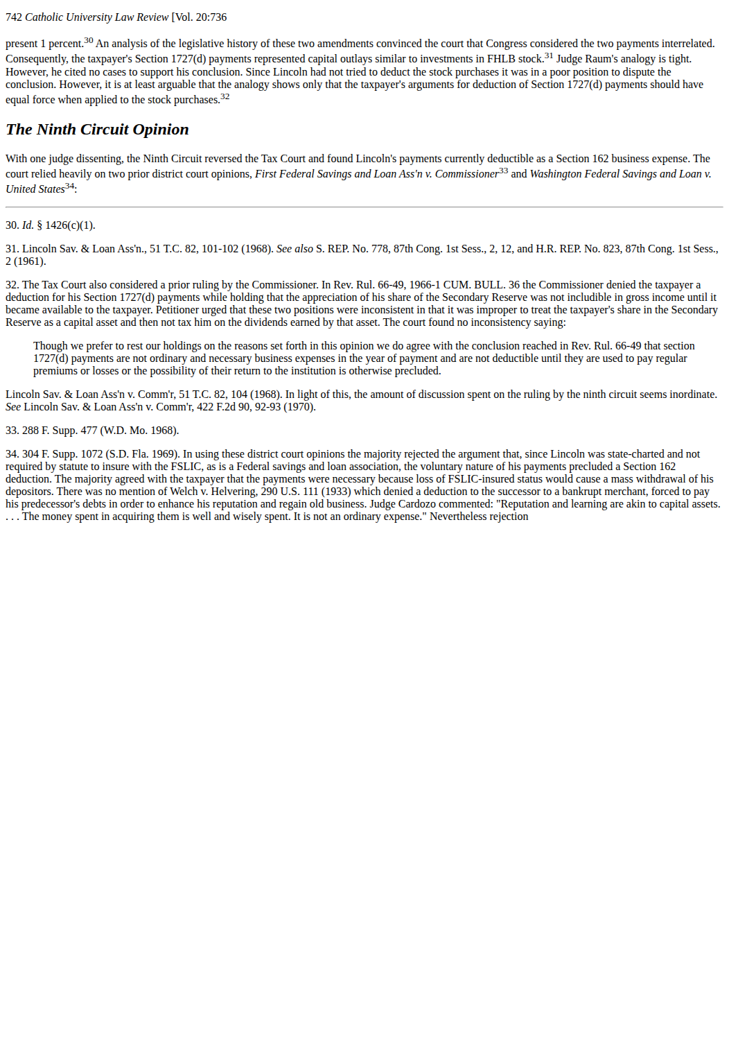742 Catholic University Law Review [Vol. 20:736
present 1 percent.30 An analysis of the legislative history of these two amendments convinced the court that Congress considered the two payments interrelated. Consequently, the taxpayer's Section 1727(d) payments represented capital outlays similar to investments in FHLB stock.31 Judge Raum's analogy is tight. However, he cited no cases to support his conclusion. Since Lincoln had not tried to deduct the stock purchases it was in a poor position to dispute the conclusion. However, it is at least arguable that the analogy shows only that the taxpayer's arguments for deduction of Section 1727(d) payments should have equal force when applied to the stock purchases.32
The Ninth Circuit Opinion
With one judge dissenting, the Ninth Circuit reversed the Tax Court and found Lincoln's payments currently deductible as a Section 162 business expense. The court relied heavily on two prior district court opinions, First Federal Savings and Loan Ass'n v. Commissioner33 and Washington Federal Savings and Loan v. United States34:
30. Id. § 1426(c)(1).
31. Lincoln Sav. & Loan Ass'n., 51 T.C. 82, 101-102 (1968). See also S. REP. No. 778, 87th Cong. 1st Sess., 2, 12, and H.R. REP. No. 823, 87th Cong. 1st Sess., 2 (1961).
32. The Tax Court also considered a prior ruling by the Commissioner. In Rev. Rul. 66-49, 1966-1 CUM. BULL. 36 the Commissioner denied the taxpayer a deduction for his Section 1727(d) payments while holding that the appreciation of his share of the Secondary Reserve was not includible in gross income until it became available to the taxpayer. Petitioner urged that these two positions were inconsistent in that it was improper to treat the taxpayer's share in the Secondary Reserve as a capital asset and then not tax him on the dividends earned by that asset. The court found no inconsistency saying:
Though we prefer to rest our holdings on the reasons set forth in this opinion we do agree with the conclusion reached in Rev. Rul. 66-49 that section 1727(d) payments are not ordinary and necessary business expenses in the year of payment and are not deductible until they are used to pay regular premiums or losses or the possibility of their return to the institution is otherwise precluded.
Lincoln Sav. & Loan Ass'n v. Comm'r, 51 T.C. 82, 104 (1968). In light of this, the amount of discussion spent on the ruling by the ninth circuit seems inordinate. See Lincoln Sav. & Loan Ass'n v. Comm'r, 422 F.2d 90, 92-93 (1970).
33. 288 F. Supp. 477 (W.D. Mo. 1968).
34. 304 F. Supp. 1072 (S.D. Fla. 1969). In using these district court opinions the majority rejected the argument that, since Lincoln was state-charted and not required by statute to insure with the FSLIC, as is a Federal savings and loan association, the voluntary nature of his payments precluded a Section 162 deduction. The majority agreed with the taxpayer that the payments were necessary because loss of FSLIC-insured status would cause a mass withdrawal of his depositors. There was no mention of Welch v. Helvering, 290 U.S. 111 (1933) which denied a deduction to the successor to a bankrupt merchant, forced to pay his predecessor's debts in order to enhance his reputation and regain old business. Judge Cardozo commented: "Reputation and learning are akin to capital assets. . . . The money spent in acquiring them is well and wisely spent. It is not an ordinary expense." Nevertheless rejection